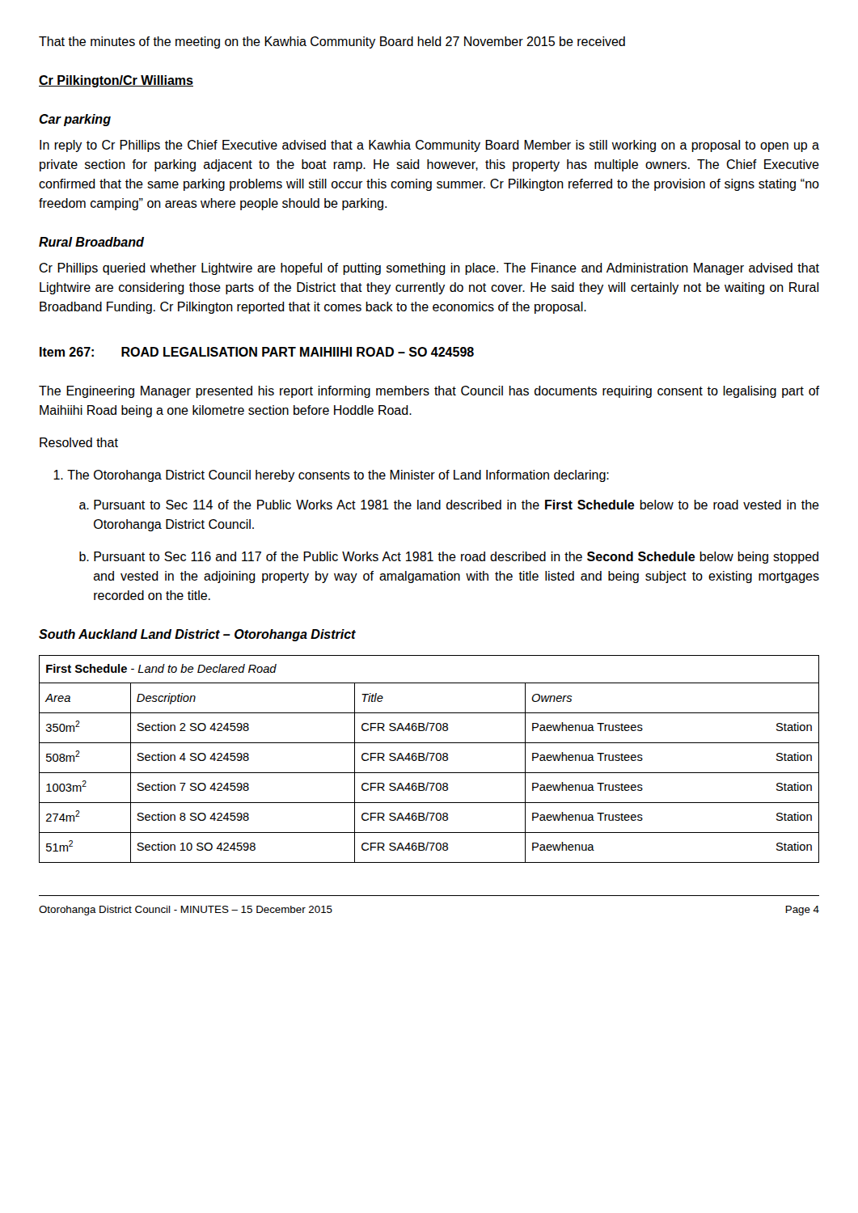That the minutes of the meeting on the Kawhia Community Board held 27 November 2015 be received
Cr Pilkington/Cr Williams
Car parking
In reply to Cr Phillips the Chief Executive advised that a Kawhia Community Board Member is still working on a proposal to open up a private section for parking adjacent to the boat ramp. He said however, this property has multiple owners. The Chief Executive confirmed that the same parking problems will still occur this coming summer. Cr Pilkington referred to the provision of signs stating “no freedom camping” on areas where people should be parking.
Rural Broadband
Cr Phillips queried whether Lightwire are hopeful of putting something in place. The Finance and Administration Manager advised that Lightwire are considering those parts of the District that they currently do not cover. He said they will certainly not be waiting on Rural Broadband Funding. Cr Pilkington reported that it comes back to the economics of the proposal.
Item 267: ROAD LEGALISATION PART MAIHIIHI ROAD – SO 424598
The Engineering Manager presented his report informing members that Council has documents requiring consent to legalising part of Maihiihi Road being a one kilometre section before Hoddle Road.
Resolved that
The Otorohanga District Council hereby consents to the Minister of Land Information declaring:
Pursuant to Sec 114 of the Public Works Act 1981 the land described in the First Schedule below to be road vested in the Otorohanga District Council.
Pursuant to Sec 116 and 117 of the Public Works Act 1981 the road described in the Second Schedule below being stopped and vested in the adjoining property by way of amalgamation with the title listed and being subject to existing mortgages recorded on the title.
South Auckland Land District – Otorohanga District
First Schedule - Land to be Declared Road
| Area | Description | Title | Owners |
| --- | --- | --- | --- |
| 350m 2 | Section 2 SO 424598 | CFR SA46B/708 | Paewhenua Trustees Station |
| 508m 2 | Section 4 SO 424598 | CFR SA46B/708 | Paewhenua Trustees Station |
| 1003m 2 | Section 7 SO 424598 | CFR SA46B/708 | Paewhenua Trustees Station |
| 274m 2 | Section 8 SO 424598 | CFR SA46B/708 | Paewhenua Trustees Station |
| 51m 2 | Section 10 SO 424598 | CFR SA46B/708 | Paewhenua Station |
Otorohanga District Council - MINUTES – 15 December 2015 Page 4